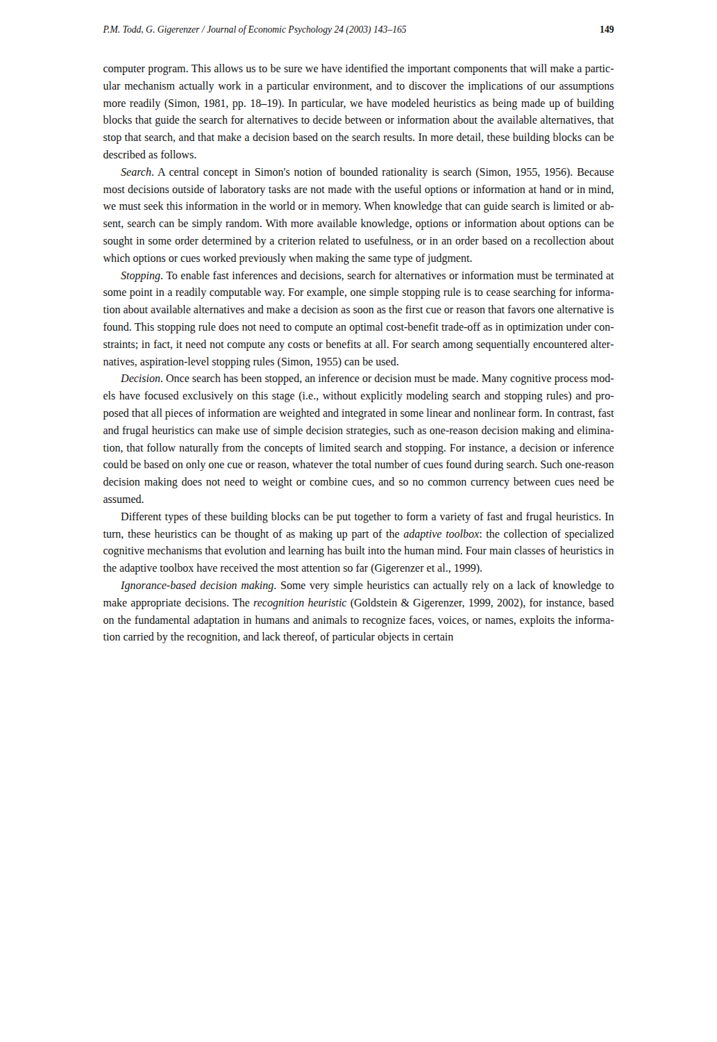P.M. Todd, G. Gigerenzer / Journal of Economic Psychology 24 (2003) 143–165 149
computer program. This allows us to be sure we have identified the important components that will make a particular mechanism actually work in a particular environment, and to discover the implications of our assumptions more readily (Simon, 1981, pp. 18–19). In particular, we have modeled heuristics as being made up of building blocks that guide the search for alternatives to decide between or information about the available alternatives, that stop that search, and that make a decision based on the search results. In more detail, these building blocks can be described as follows.
Search. A central concept in Simon's notion of bounded rationality is search (Simon, 1955, 1956). Because most decisions outside of laboratory tasks are not made with the useful options or information at hand or in mind, we must seek this information in the world or in memory. When knowledge that can guide search is limited or absent, search can be simply random. With more available knowledge, options or information about options can be sought in some order determined by a criterion related to usefulness, or in an order based on a recollection about which options or cues worked previously when making the same type of judgment.
Stopping. To enable fast inferences and decisions, search for alternatives or information must be terminated at some point in a readily computable way. For example, one simple stopping rule is to cease searching for information about available alternatives and make a decision as soon as the first cue or reason that favors one alternative is found. This stopping rule does not need to compute an optimal cost-benefit trade-off as in optimization under constraints; in fact, it need not compute any costs or benefits at all. For search among sequentially encountered alternatives, aspiration-level stopping rules (Simon, 1955) can be used.
Decision. Once search has been stopped, an inference or decision must be made. Many cognitive process models have focused exclusively on this stage (i.e., without explicitly modeling search and stopping rules) and proposed that all pieces of information are weighted and integrated in some linear and nonlinear form. In contrast, fast and frugal heuristics can make use of simple decision strategies, such as one-reason decision making and elimination, that follow naturally from the concepts of limited search and stopping. For instance, a decision or inference could be based on only one cue or reason, whatever the total number of cues found during search. Such one-reason decision making does not need to weight or combine cues, and so no common currency between cues need be assumed.
Different types of these building blocks can be put together to form a variety of fast and frugal heuristics. In turn, these heuristics can be thought of as making up part of the adaptive toolbox: the collection of specialized cognitive mechanisms that evolution and learning has built into the human mind. Four main classes of heuristics in the adaptive toolbox have received the most attention so far (Gigerenzer et al., 1999).
Ignorance-based decision making. Some very simple heuristics can actually rely on a lack of knowledge to make appropriate decisions. The recognition heuristic (Goldstein & Gigerenzer, 1999, 2002), for instance, based on the fundamental adaptation in humans and animals to recognize faces, voices, or names, exploits the information carried by the recognition, and lack thereof, of particular objects in certain